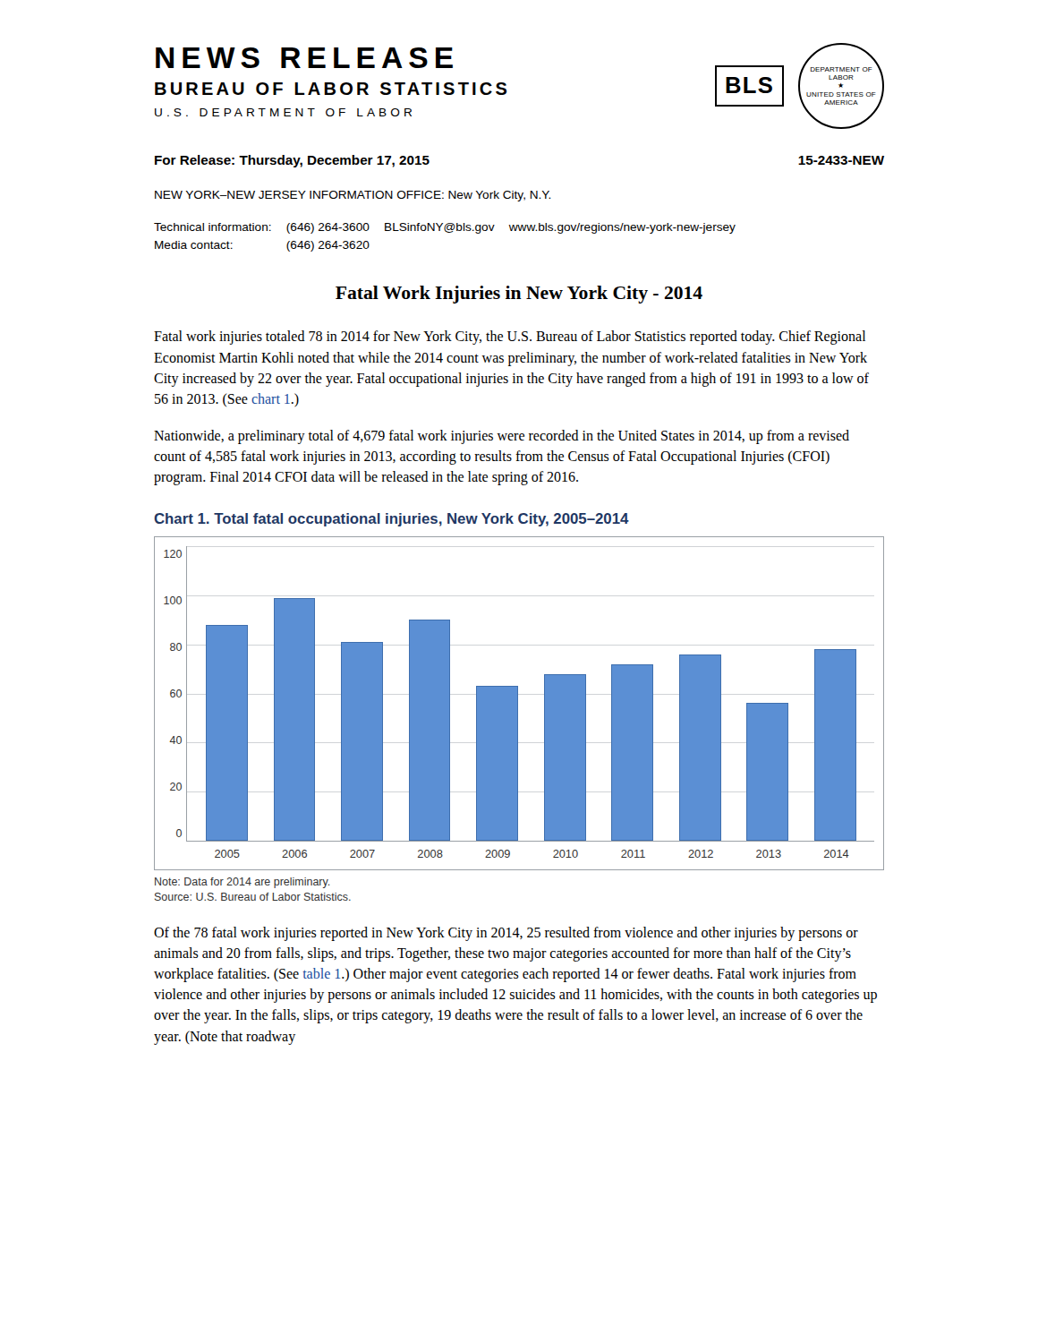NEWS RELEASE
BUREAU OF LABOR STATISTICS
U.S. DEPARTMENT OF LABOR
BLS
DEPARTMENT OF LABOR
★
UNITED STATES OF AMERICA
For Release: Thursday, December 17, 2015 15-2433-NEW
NEW YORK–NEW JERSEY INFORMATION OFFICE: New York City, N.Y.
| Technical information: | (646) 264-3600 | BLSinfoNY@bls.gov | www.bls.gov/regions/new-york-new-jersey |
| Media contact: | (646) 264-3620 | | |
Fatal Work Injuries in New York City - 2014
Fatal work injuries totaled 78 in 2014 for New York City, the U.S. Bureau of Labor Statistics reported today. Chief Regional Economist Martin Kohli noted that while the 2014 count was preliminary, the number of work-related fatalities in New York City increased by 22 over the year. Fatal occupational injuries in the City have ranged from a high of 191 in 1993 to a low of 56 in 2013. (See chart 1.)
Nationwide, a preliminary total of 4,679 fatal work injuries were recorded in the United States in 2014, up from a revised count of 4,585 fatal work injuries in 2013, according to results from the Census of Fatal Occupational Injuries (CFOI) program. Final 2014 CFOI data will be released in the late spring of 2016.
Chart 1. Total fatal occupational injuries, New York City, 2005–2014
120 100 80 60 40 20 0
2005 2006 2007 2008 2009 2010 2011 2012 2013 2014
Note: Data for 2014 are preliminary.
Source: U.S. Bureau of Labor Statistics.
Of the 78 fatal work injuries reported in New York City in 2014, 25 resulted from violence and other injuries by persons or animals and 20 from falls, slips, and trips. Together, these two major categories accounted for more than half of the City’s workplace fatalities. (See table 1.) Other major event categories each reported 14 or fewer deaths. Fatal work injuries from violence and other injuries by persons or animals included 12 suicides and 11 homicides, with the counts in both categories up over the year. In the falls, slips, or trips category, 19 deaths were the result of falls to a lower level, an increase of 6 over the year. (Note that roadway